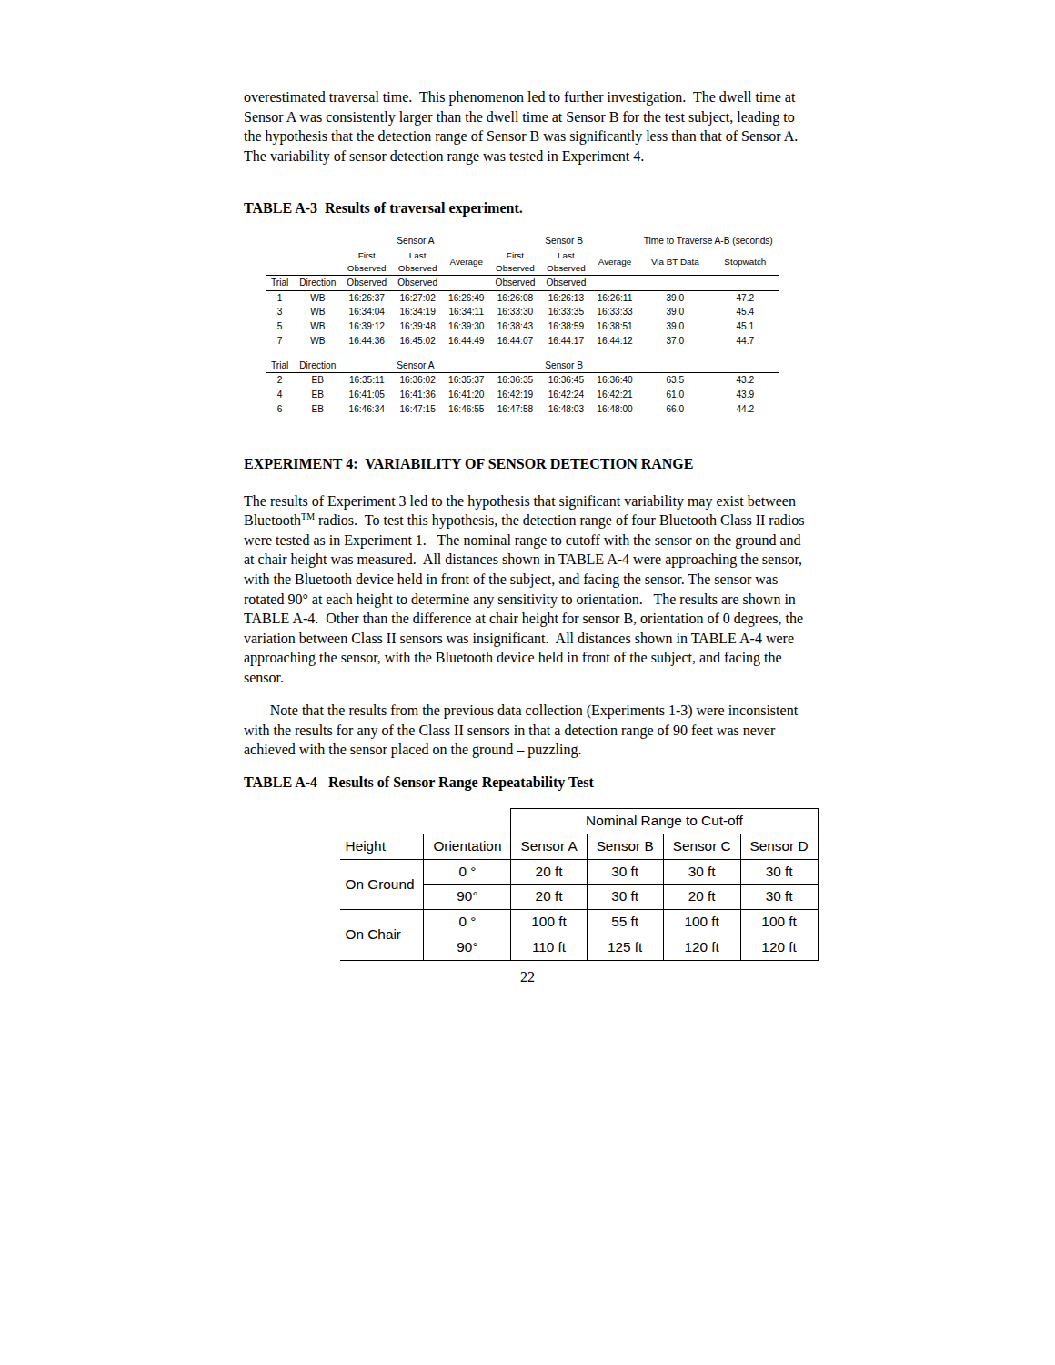overestimated traversal time. This phenomenon led to further investigation. The dwell time at Sensor A was consistently larger than the dwell time at Sensor B for the test subject, leading to the hypothesis that the detection range of Sensor B was significantly less than that of Sensor A. The variability of sensor detection range was tested in Experiment 4.
TABLE A-3 Results of traversal experiment.
| | | Sensor A | Sensor B | Time to Traverse A-B (seconds) |
| | | First Observed | Last Observed | Average | First Observed | Last Observed | Average | Via BT Data | Stopwatch |
| Trial | Direction | Observed | Observed | | Observed | Observed | | | |
| 1 | WB | 16:26:37 | 16:27:02 | 16:26:49 | 16:26:08 | 16:26:13 | 16:26:11 | 39.0 | 47.2 |
| 3 | WB | 16:34:04 | 16:34:19 | 16:34:11 | 16:33:30 | 16:33:35 | 16:33:33 | 39.0 | 45.4 |
| 5 | WB | 16:39:12 | 16:39:48 | 16:39:30 | 16:38:43 | 16:38:59 | 16:38:51 | 39.0 | 45.1 |
| 7 | WB | 16:44:36 | 16:45:02 | 16:44:49 | 16:44:07 | 16:44:17 | 16:44:12 | 37.0 | 44.7 |
| Trial | Direction | Sensor A | Sensor B | | |
| 2 | EB | 16:35:11 | 16:36:02 | 16:35:37 | 16:36:35 | 16:36:45 | 16:36:40 | 63.5 | 43.2 |
| 4 | EB | 16:41:05 | 16:41:36 | 16:41:20 | 16:42:19 | 16:42:24 | 16:42:21 | 61.0 | 43.9 |
| 6 | EB | 16:46:34 | 16:47:15 | 16:46:55 | 16:47:58 | 16:48:03 | 16:48:00 | 66.0 | 44.2 |
EXPERIMENT 4: VARIABILITY OF SENSOR DETECTION RANGE
The results of Experiment 3 led to the hypothesis that significant variability may exist between BluetoothTM radios. To test this hypothesis, the detection range of four Bluetooth Class II radios were tested as in Experiment 1. The nominal range to cutoff with the sensor on the ground and at chair height was measured. All distances shown in TABLE A-4 were approaching the sensor, with the Bluetooth device held in front of the subject, and facing the sensor. The sensor was rotated 90° at each height to determine any sensitivity to orientation. The results are shown in TABLE A-4. Other than the difference at chair height for sensor B, orientation of 0 degrees, the variation between Class II sensors was insignificant. All distances shown in TABLE A-4 were approaching the sensor, with the Bluetooth device held in front of the subject, and facing the sensor.
Note that the results from the previous data collection (Experiments 1-3) were inconsistent with the results for any of the Class II sensors in that a detection range of 90 feet was never achieved with the sensor placed on the ground – puzzling.
TABLE A-4 Results of Sensor Range Repeatability Test
| | | Nominal Range to Cut-off |
| Height | Orientation | Sensor A | Sensor B | Sensor C | Sensor D |
| On Ground | 0 ° | 20 ft | 30 ft | 30 ft | 30 ft |
| 90° | 20 ft | 30 ft | 20 ft | 30 ft |
| On Chair | 0 ° | 100 ft | 55 ft | 100 ft | 100 ft |
| 90° | 110 ft | 125 ft | 120 ft | 120 ft |
22